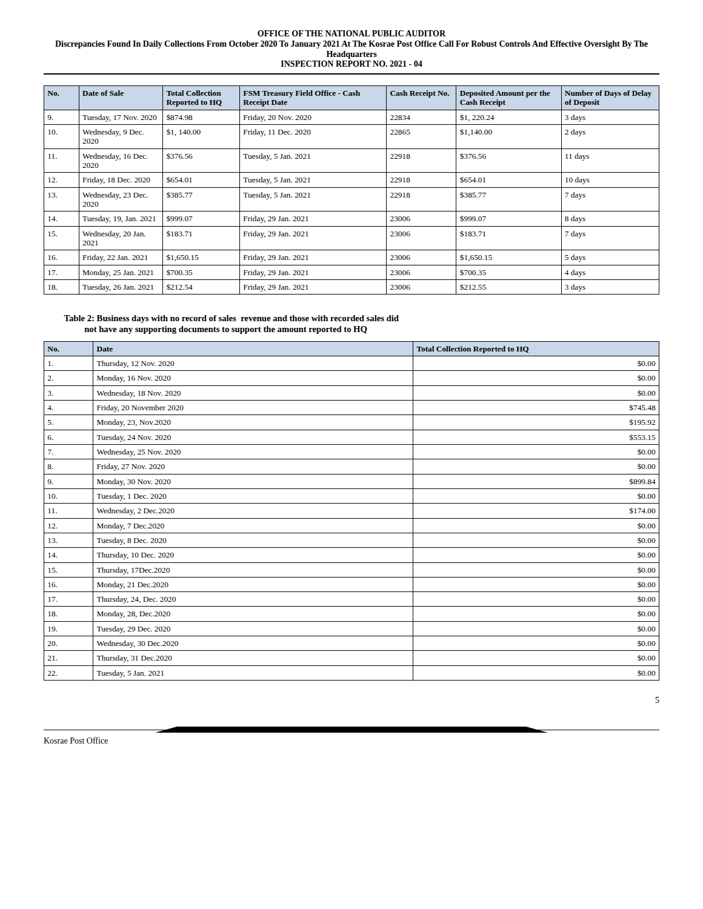OFFICE OF THE NATIONAL PUBLIC AUDITOR Discrepancies Found In Daily Collections From October 2020 To January 2021 At The Kosrae Post Office Call For Robust Controls And Effective Oversight By The Headquarters INSPECTION REPORT NO. 2021 - 04
| No. | Date of Sale | Total Collection Reported to HQ | FSM Treasury Field Office - Cash Receipt Date | Cash Receipt No. | Deposited Amount per the Cash Receipt | Number of Days of Delay of Deposit |
| --- | --- | --- | --- | --- | --- | --- |
| 9. | Tuesday, 17 Nov. 2020 | $874.98 | Friday, 20 Nov. 2020 | 22834 | $1, 220.24 | 3 days |
| 10. | Wednesday, 9 Dec. 2020 | $1, 140.00 | Friday, 11 Dec. 2020 | 22865 | $1,140.00 | 2 days |
| 11. | Wednesday, 16 Dec. 2020 | $376.56 | Tuesday, 5 Jan. 2021 | 22918 | $376.56 | 11 days |
| 12. | Friday, 18 Dec. 2020 | $654.01 | Tuesday, 5 Jan. 2021 | 22918 | $654.01 | 10 days |
| 13. | Wednesday, 23 Dec. 2020 | $385.77 | Tuesday, 5 Jan. 2021 | 22918 | $385.77 | 7 days |
| 14. | Tuesday, 19, Jan. 2021 | $999.07 | Friday, 29 Jan. 2021 | 23006 | $999.07 | 8 days |
| 15. | Wednesday, 20 Jan. 2021 | $183.71 | Friday, 29 Jan. 2021 | 23006 | $183.71 | 7 days |
| 16. | Friday, 22 Jan. 2021 | $1,650.15 | Friday, 29 Jan. 2021 | 23006 | $1,650.15 | 5 days |
| 17. | Monday, 25 Jan. 2021 | $700.35 | Friday, 29 Jan. 2021 | 23006 | $700.35 | 4 days |
| 18. | Tuesday, 26 Jan. 2021 | $212.54 | Friday, 29 Jan. 2021 | 23006 | $212.55 | 3 days |
Table 2: Business days with no record of sales revenue and those with recorded sales did not have any supporting documents to support the amount reported to HQ
| No. | Date | Total Collection Reported to HQ |
| --- | --- | --- |
| 1. | Thursday, 12 Nov. 2020 | $0.00 |
| 2. | Monday, 16 Nov. 2020 | $0.00 |
| 3. | Wednesday, 18 Nov. 2020 | $0.00 |
| 4. | Friday, 20 November 2020 | $745.48 |
| 5. | Monday, 23, Nov.2020 | $195.92 |
| 6. | Tuesday, 24 Nov. 2020 | $553.15 |
| 7. | Wednesday, 25 Nov. 2020 | $0.00 |
| 8. | Friday, 27 Nov. 2020 | $0.00 |
| 9. | Monday, 30 Nov. 2020 | $899.84 |
| 10. | Tuesday, 1 Dec. 2020 | $0.00 |
| 11. | Wednesday, 2 Dec.2020 | $174.00 |
| 12. | Monday, 7 Dec.2020 | $0.00 |
| 13. | Tuesday, 8 Dec. 2020 | $0.00 |
| 14. | Thursday, 10 Dec. 2020 | $0.00 |
| 15. | Thursday, 17Dec.2020 | $0.00 |
| 16. | Monday, 21 Dec.2020 | $0.00 |
| 17. | Thursday, 24, Dec. 2020 | $0.00 |
| 18. | Monday, 28, Dec.2020 | $0.00 |
| 19. | Tuesday, 29 Dec. 2020 | $0.00 |
| 20. | Wednesday, 30 Dec.2020 | $0.00 |
| 21. | Thursday, 31 Dec.2020 | $0.00 |
| 22. | Tuesday, 5 Jan. 2021 | $0.00 |
5
Kosrae Post Office